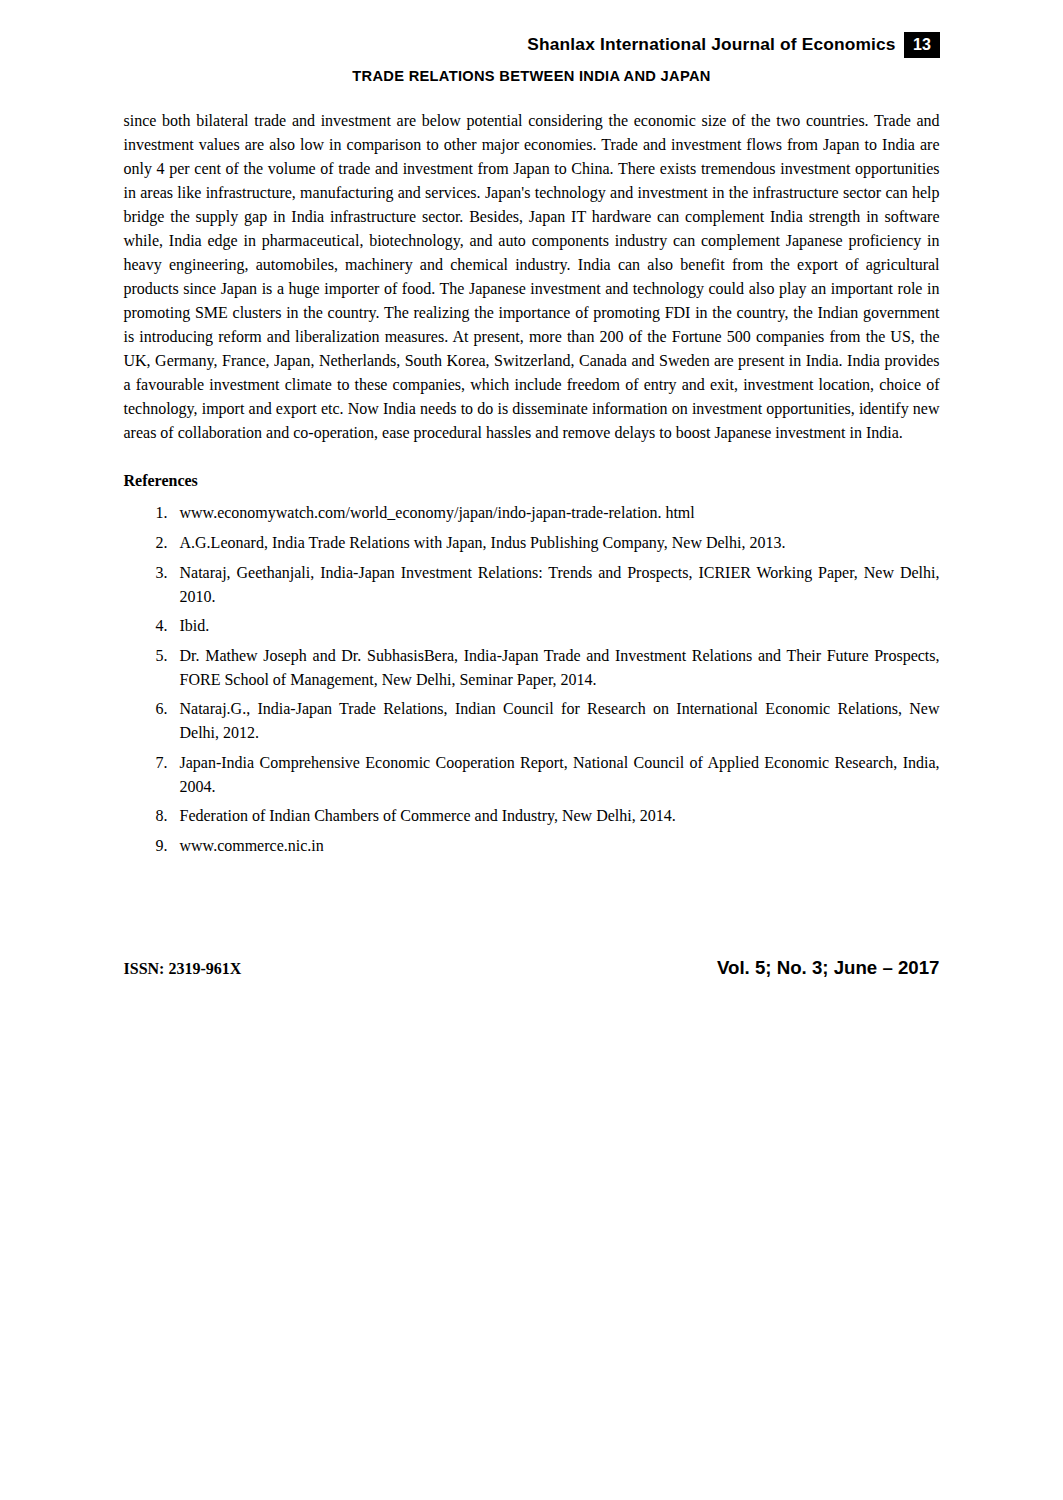Shanlax International Journal of Economics 13
TRADE RELATIONS BETWEEN INDIA AND JAPAN
since both bilateral trade and investment are below potential considering the economic size of the two countries. Trade and investment values are also low in comparison to other major economies. Trade and investment flows from Japan to India are only 4 per cent of the volume of trade and investment from Japan to China. There exists tremendous investment opportunities in areas like infrastructure, manufacturing and services. Japan's technology and investment in the infrastructure sector can help bridge the supply gap in India infrastructure sector. Besides, Japan IT hardware can complement India strength in software while, India edge in pharmaceutical, biotechnology, and auto components industry can complement Japanese proficiency in heavy engineering, automobiles, machinery and chemical industry. India can also benefit from the export of agricultural products since Japan is a huge importer of food. The Japanese investment and technology could also play an important role in promoting SME clusters in the country. The realizing the importance of promoting FDI in the country, the Indian government is introducing reform and liberalization measures. At present, more than 200 of the Fortune 500 companies from the US, the UK, Germany, France, Japan, Netherlands, South Korea, Switzerland, Canada and Sweden are present in India. India provides a favourable investment climate to these companies, which include freedom of entry and exit, investment location, choice of technology, import and export etc. Now India needs to do is disseminate information on investment opportunities, identify new areas of collaboration and co-operation, ease procedural hassles and remove delays to boost Japanese investment in India.
References
www.economywatch.com/world_economy/japan/indo-japan-trade-relation. html
A.G.Leonard, India Trade Relations with Japan, Indus Publishing Company, New Delhi, 2013.
Nataraj, Geethanjali, India-Japan Investment Relations: Trends and Prospects, ICRIER Working Paper, New Delhi, 2010.
Ibid.
Dr. Mathew Joseph and Dr. SubhasisBera, India-Japan Trade and Investment Relations and Their Future Prospects, FORE School of Management, New Delhi, Seminar Paper, 2014.
Nataraj.G., India-Japan Trade Relations, Indian Council for Research on International Economic Relations, New Delhi, 2012.
Japan-India Comprehensive Economic Cooperation Report, National Council of Applied Economic Research, India, 2004.
Federation of Indian Chambers of Commerce and Industry, New Delhi, 2014.
www.commerce.nic.in
ISSN: 2319-961X Vol. 5; No. 3; June – 2017